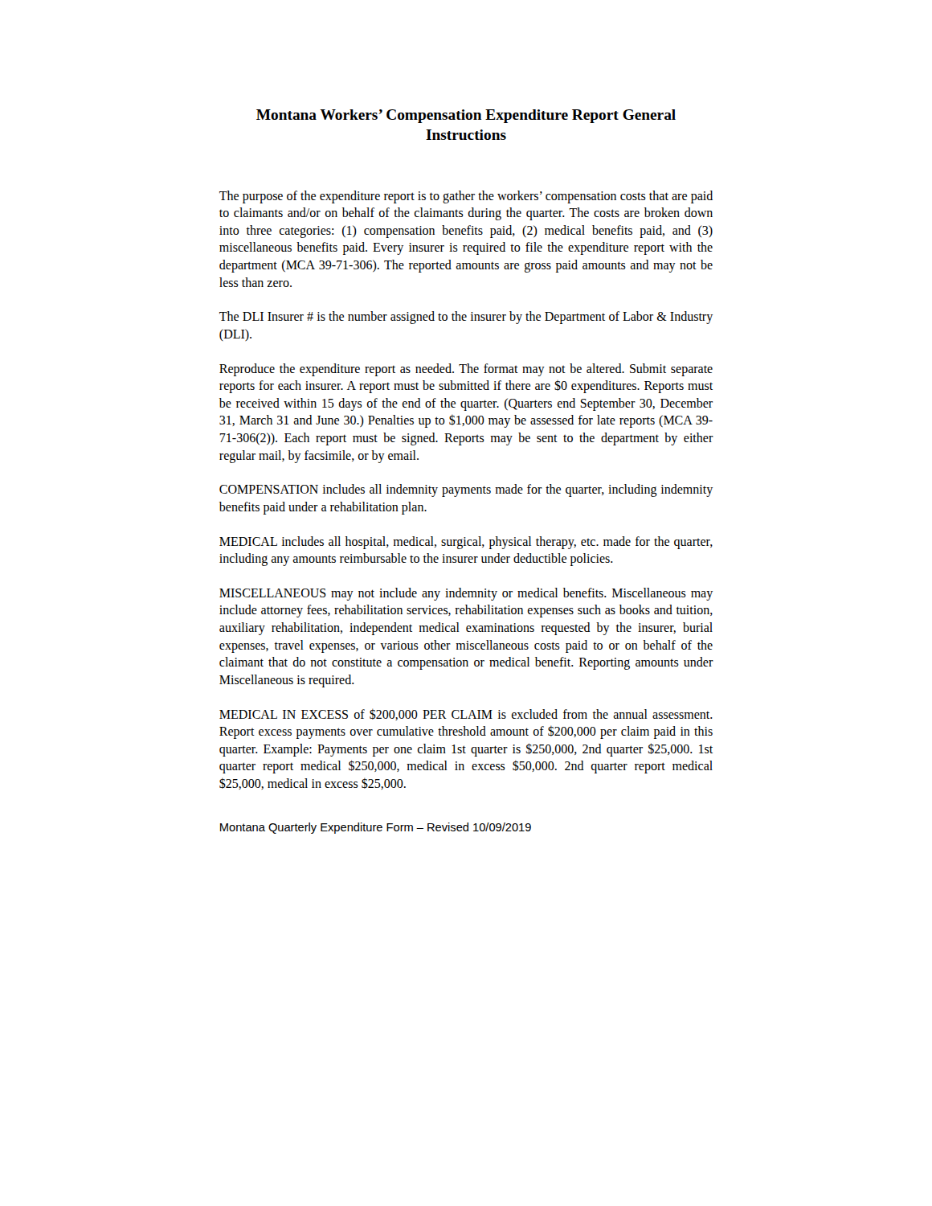Montana Workers’ Compensation Expenditure Report General Instructions
The purpose of the expenditure report is to gather the workers’ compensation costs that are paid to claimants and/or on behalf of the claimants during the quarter. The costs are broken down into three categories: (1) compensation benefits paid, (2) medical benefits paid, and (3) miscellaneous benefits paid. Every insurer is required to file the expenditure report with the department (MCA 39-71-306). The reported amounts are gross paid amounts and may not be less than zero.
The DLI Insurer # is the number assigned to the insurer by the Department of Labor & Industry (DLI).
Reproduce the expenditure report as needed. The format may not be altered. Submit separate reports for each insurer. A report must be submitted if there are $0 expenditures. Reports must be received within 15 days of the end of the quarter. (Quarters end September 30, December 31, March 31 and June 30.) Penalties up to $1,000 may be assessed for late reports (MCA 39-71-306(2)). Each report must be signed. Reports may be sent to the department by either regular mail, by facsimile, or by email.
COMPENSATION includes all indemnity payments made for the quarter, including indemnity benefits paid under a rehabilitation plan.
MEDICAL includes all hospital, medical, surgical, physical therapy, etc. made for the quarter, including any amounts reimbursable to the insurer under deductible policies.
MISCELLANEOUS may not include any indemnity or medical benefits. Miscellaneous may include attorney fees, rehabilitation services, rehabilitation expenses such as books and tuition, auxiliary rehabilitation, independent medical examinations requested by the insurer, burial expenses, travel expenses, or various other miscellaneous costs paid to or on behalf of the claimant that do not constitute a compensation or medical benefit. Reporting amounts under Miscellaneous is required.
MEDICAL IN EXCESS of $200,000 PER CLAIM is excluded from the annual assessment. Report excess payments over cumulative threshold amount of $200,000 per claim paid in this quarter. Example: Payments per one claim 1st quarter is $250,000, 2nd quarter $25,000. 1st quarter report medical $250,000, medical in excess $50,000. 2nd quarter report medical $25,000, medical in excess $25,000.
Montana Quarterly Expenditure Form – Revised 10/09/2019